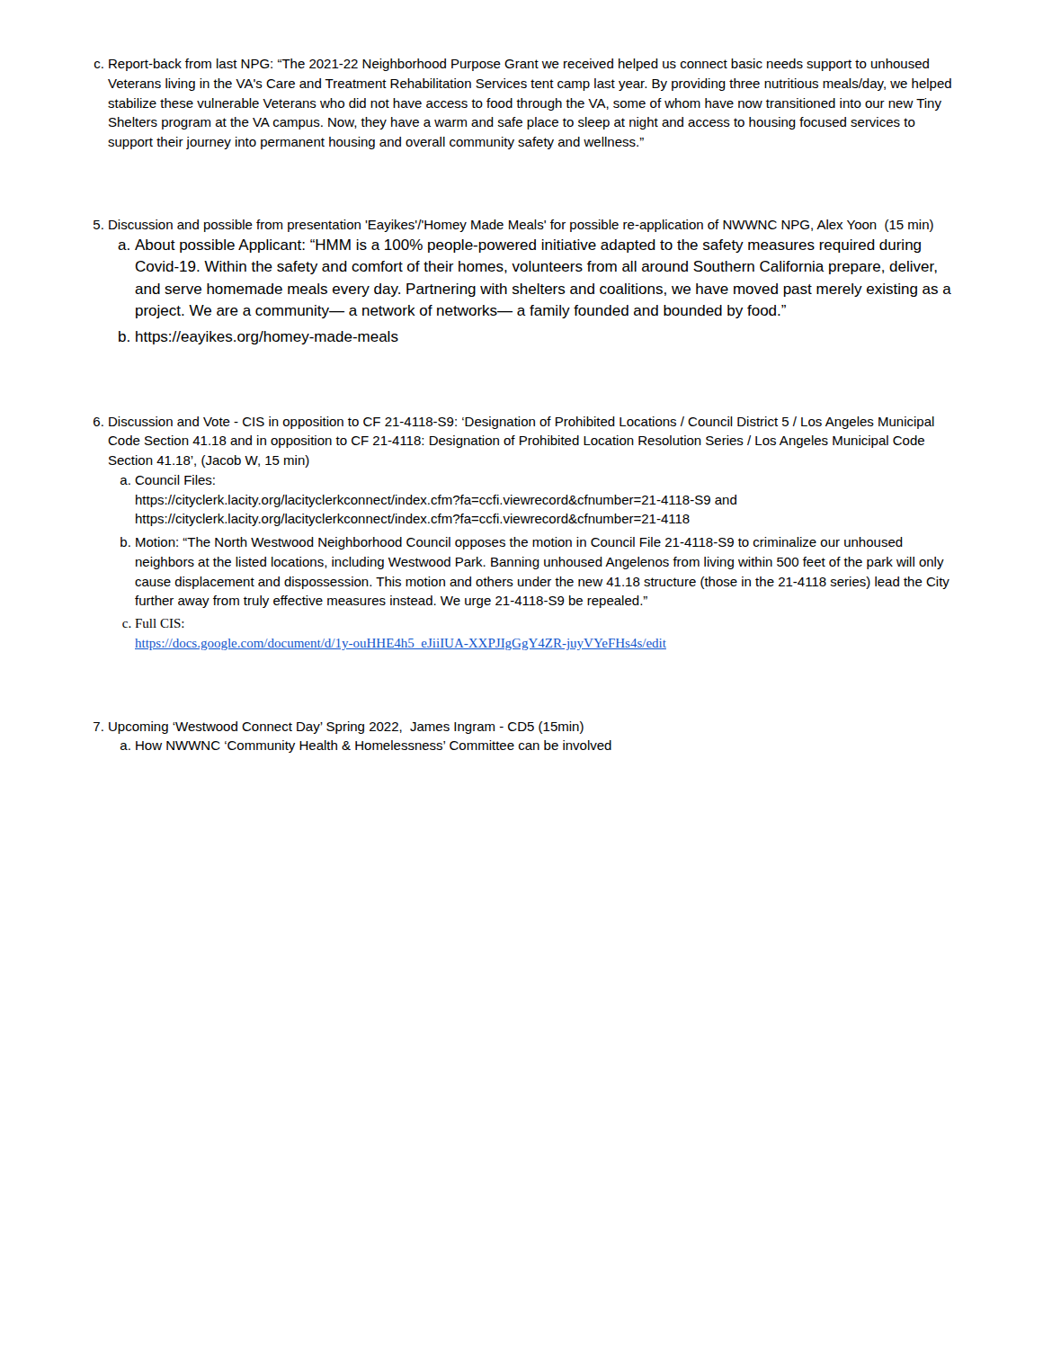Report-back from last NPG: “The 2021-22 Neighborhood Purpose Grant we received helped us connect basic needs support to unhoused Veterans living in the VA's Care and Treatment Rehabilitation Services tent camp last year. By providing three nutritious meals/day, we helped stabilize these vulnerable Veterans who did not have access to food through the VA, some of whom have now transitioned into our new Tiny Shelters program at the VA campus. Now, they have a warm and safe place to sleep at night and access to housing focused services to support their journey into permanent housing and overall community safety and wellness.”
Discussion and possible from presentation 'Eayikes'/'Homey Made Meals' for possible re-application of NWWNC NPG, Alex Yoon (15 min)
About possible Applicant: “HMM is a 100% people-powered initiative adapted to the safety measures required during Covid-19. Within the safety and comfort of their homes, volunteers from all around Southern California prepare, deliver, and serve homemade meals every day. Partnering with shelters and coalitions, we have moved past merely existing as a project. We are a community— a network of networks— a family founded and bounded by food.”
https://eayikes.org/homey-made-meals
Discussion and Vote - CIS in opposition to CF 21-4118-S9: ‘Designation of Prohibited Locations / Council District 5 / Los Angeles Municipal Code Section 41.18 and in opposition to CF 21-4118: Designation of Prohibited Location Resolution Series / Los Angeles Municipal Code Section 41.18’, (Jacob W, 15 min)
Council Files:
https://cityclerk.lacity.org/lacityclerkconnect/index.cfm?fa=ccfi.viewrecord&cfnumber=21-4118-S9 and
https://cityclerk.lacity.org/lacityclerkconnect/index.cfm?fa=ccfi.viewrecord&cfnumber=21-4118
Motion: “The North Westwood Neighborhood Council opposes the motion in Council File 21-4118-S9 to criminalize our unhoused neighbors at the listed locations, including Westwood Park. Banning unhoused Angelenos from living within 500 feet of the park will only cause displacement and dispossession. This motion and others under the new 41.18 structure (those in the 21-4118 series) lead the City further away from truly effective measures instead. We urge 21-4118-S9 be repealed.”
Full CIS:
https://docs.google.com/document/d/1y-ouHHE4h5_eJiiIUA-XXPJIgGgY4ZR-juyVYeFHs4s/edit
Upcoming ‘Westwood Connect Day’ Spring 2022, James Ingram - CD5 (15min)
How NWWNC ‘Community Health & Homelessness’ Committee can be involved